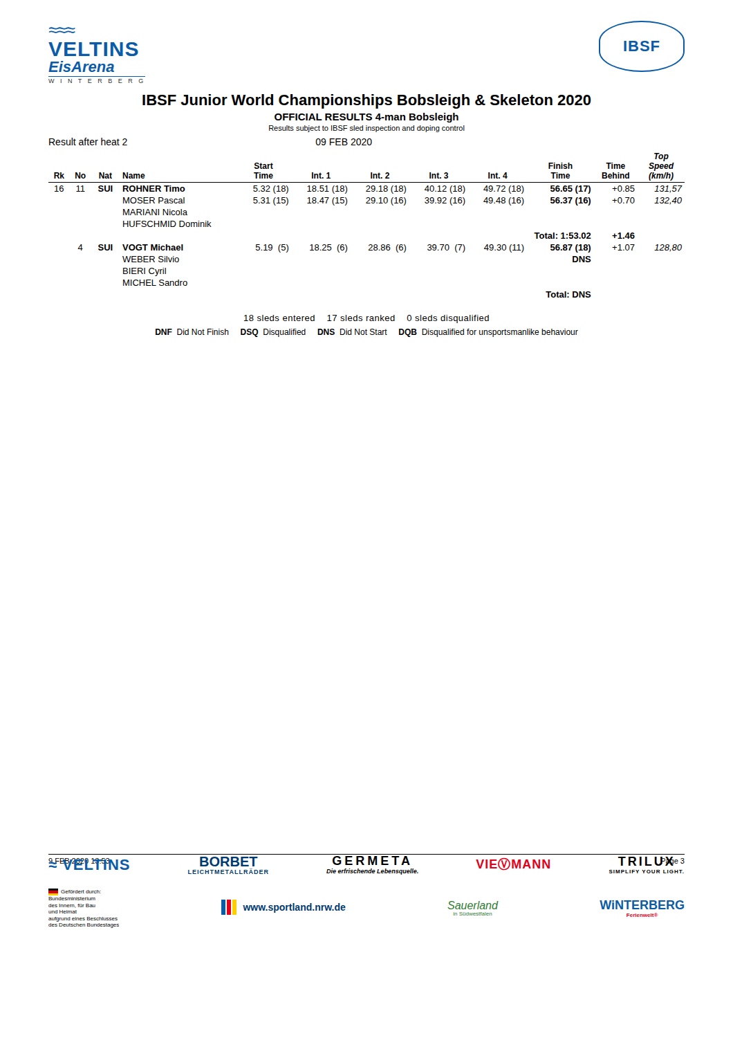≈≈≈
VELTINS
EisArena
W I N T E R B E R G
IBSF
IBSF Junior World Championships Bobsleigh & Skeleton 2020
OFFICIAL RESULTS 4-man Bobsleigh
Results subject to IBSF sled inspection and doping control
Result after heat 2
09 FEB 2020
| Rk | No | Nat | Name | Start Time | Int. 1 | Int. 2 | Int. 3 | Int. 4 | Finish Time | Time Behind | Top Speed (km/h) |
| --- | --- | --- | --- | --- | --- | --- | --- | --- | --- | --- | --- |
| 16 | 11 | SUI | ROHNER Timo | 5.32 (18) | 18.51 (18) | 29.18 (18) | 40.12 (18) | 49.72 (18) | 56.65 (17) | +0.85 | 131,57 |
| | | | MOSER Pascal | 5.31 (15) | 18.47 (15) | 29.10 (16) | 39.92 (16) | 49.48 (16) | 56.37 (16) | +0.70 | 132,40 |
| | | | MARIANI Nicola | |
| | | | HUFSCHMID Dominik | |
| | | Total: 1:53.02 | +1.46 | |
| | 4 | SUI | VOGT Michael | 5.19 (5) | 18.25 (6) | 28.86 (6) | 39.70 (7) | 49.30 (11) | 56.87 (18) | +1.07 | 128,80 |
| | | | WEBER Silvio | | | | | | DNS | | |
| | | | BIERI Cyril | |
| | | | MICHEL Sandro | |
| | | Total: DNS | | |
18 sleds entered 17 sleds ranked 0 sleds disqualified
DNF Did Not Finish DSQ Disqualified DNS Did Not Start DQB Disqualified for unsportsmanlike behaviour
9 FEB 2020 13:53
Page 3
≈ VELTINS
BORBETLEICHTMETALLRÄDER
GERMETADie erfrischende Lebensquelle.
VIEⓋMANN
TRILUXSIMPLIFY YOUR LIGHT.
Gefördert durch:
Bundesministerium
des Innern, für Bau
und Heimat
aufgrund eines Beschlusses
des Deutschen Bundestages
www.sportland.nrw.de
Sauerlandin Südwestfalen
WiNTERBERGFerienwelt®